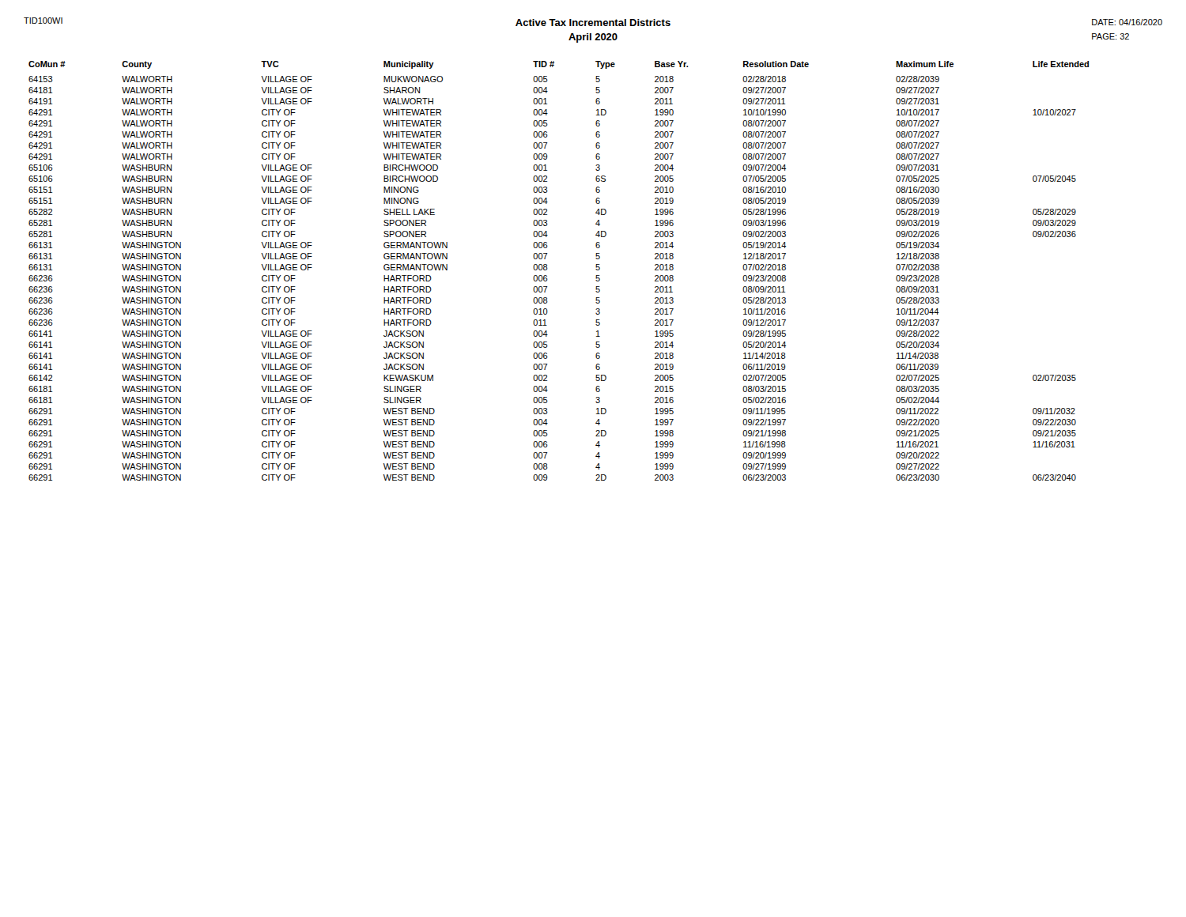TID100WI
Active Tax Incremental Districts
April 2020
DATE: 04/16/2020
PAGE: 32
| CoMun # | County | TVC | Municipality | TID # | Type | Base Yr. | Resolution Date | Maximum Life | Life Extended |
| --- | --- | --- | --- | --- | --- | --- | --- | --- | --- |
| 64153 | WALWORTH | VILLAGE OF | MUKWONAGO | 005 | 5 | 2018 | 02/28/2018 | 02/28/2039 | |
| 64181 | WALWORTH | VILLAGE OF | SHARON | 004 | 5 | 2007 | 09/27/2007 | 09/27/2027 | |
| 64191 | WALWORTH | VILLAGE OF | WALWORTH | 001 | 6 | 2011 | 09/27/2011 | 09/27/2031 | |
| 64291 | WALWORTH | CITY OF | WHITEWATER | 004 | 1D | 1990 | 10/10/1990 | 10/10/2017 | 10/10/2027 |
| 64291 | WALWORTH | CITY OF | WHITEWATER | 005 | 6 | 2007 | 08/07/2007 | 08/07/2027 | |
| 64291 | WALWORTH | CITY OF | WHITEWATER | 006 | 6 | 2007 | 08/07/2007 | 08/07/2027 | |
| 64291 | WALWORTH | CITY OF | WHITEWATER | 007 | 6 | 2007 | 08/07/2007 | 08/07/2027 | |
| 64291 | WALWORTH | CITY OF | WHITEWATER | 009 | 6 | 2007 | 08/07/2007 | 08/07/2027 | |
| 65106 | WASHBURN | VILLAGE OF | BIRCHWOOD | 001 | 3 | 2004 | 09/07/2004 | 09/07/2031 | |
| 65106 | WASHBURN | VILLAGE OF | BIRCHWOOD | 002 | 6S | 2005 | 07/05/2005 | 07/05/2025 | 07/05/2045 |
| 65151 | WASHBURN | VILLAGE OF | MINONG | 003 | 6 | 2010 | 08/16/2010 | 08/16/2030 | |
| 65151 | WASHBURN | VILLAGE OF | MINONG | 004 | 6 | 2019 | 08/05/2019 | 08/05/2039 | |
| 65282 | WASHBURN | CITY OF | SHELL LAKE | 002 | 4D | 1996 | 05/28/1996 | 05/28/2019 | 05/28/2029 |
| 65281 | WASHBURN | CITY OF | SPOONER | 003 | 4 | 1996 | 09/03/1996 | 09/03/2019 | 09/03/2029 |
| 65281 | WASHBURN | CITY OF | SPOONER | 004 | 4D | 2003 | 09/02/2003 | 09/02/2026 | 09/02/2036 |
| 66131 | WASHINGTON | VILLAGE OF | GERMANTOWN | 006 | 6 | 2014 | 05/19/2014 | 05/19/2034 | |
| 66131 | WASHINGTON | VILLAGE OF | GERMANTOWN | 007 | 5 | 2018 | 12/18/2017 | 12/18/2038 | |
| 66131 | WASHINGTON | VILLAGE OF | GERMANTOWN | 008 | 5 | 2018 | 07/02/2018 | 07/02/2038 | |
| 66236 | WASHINGTON | CITY OF | HARTFORD | 006 | 5 | 2008 | 09/23/2008 | 09/23/2028 | |
| 66236 | WASHINGTON | CITY OF | HARTFORD | 007 | 5 | 2011 | 08/09/2011 | 08/09/2031 | |
| 66236 | WASHINGTON | CITY OF | HARTFORD | 008 | 5 | 2013 | 05/28/2013 | 05/28/2033 | |
| 66236 | WASHINGTON | CITY OF | HARTFORD | 010 | 3 | 2017 | 10/11/2016 | 10/11/2044 | |
| 66236 | WASHINGTON | CITY OF | HARTFORD | 011 | 5 | 2017 | 09/12/2017 | 09/12/2037 | |
| 66141 | WASHINGTON | VILLAGE OF | JACKSON | 004 | 1 | 1995 | 09/28/1995 | 09/28/2022 | |
| 66141 | WASHINGTON | VILLAGE OF | JACKSON | 005 | 5 | 2014 | 05/20/2014 | 05/20/2034 | |
| 66141 | WASHINGTON | VILLAGE OF | JACKSON | 006 | 6 | 2018 | 11/14/2018 | 11/14/2038 | |
| 66141 | WASHINGTON | VILLAGE OF | JACKSON | 007 | 6 | 2019 | 06/11/2019 | 06/11/2039 | |
| 66142 | WASHINGTON | VILLAGE OF | KEWASKUM | 002 | 5D | 2005 | 02/07/2005 | 02/07/2025 | 02/07/2035 |
| 66181 | WASHINGTON | VILLAGE OF | SLINGER | 004 | 6 | 2015 | 08/03/2015 | 08/03/2035 | |
| 66181 | WASHINGTON | VILLAGE OF | SLINGER | 005 | 3 | 2016 | 05/02/2016 | 05/02/2044 | |
| 66291 | WASHINGTON | CITY OF | WEST BEND | 003 | 1D | 1995 | 09/11/1995 | 09/11/2022 | 09/11/2032 |
| 66291 | WASHINGTON | CITY OF | WEST BEND | 004 | 4 | 1997 | 09/22/1997 | 09/22/2020 | 09/22/2030 |
| 66291 | WASHINGTON | CITY OF | WEST BEND | 005 | 2D | 1998 | 09/21/1998 | 09/21/2025 | 09/21/2035 |
| 66291 | WASHINGTON | CITY OF | WEST BEND | 006 | 4 | 1999 | 11/16/1998 | 11/16/2021 | 11/16/2031 |
| 66291 | WASHINGTON | CITY OF | WEST BEND | 007 | 4 | 1999 | 09/20/1999 | 09/20/2022 | |
| 66291 | WASHINGTON | CITY OF | WEST BEND | 008 | 4 | 1999 | 09/27/1999 | 09/27/2022 | |
| 66291 | WASHINGTON | CITY OF | WEST BEND | 009 | 2D | 2003 | 06/23/2003 | 06/23/2030 | 06/23/2040 |